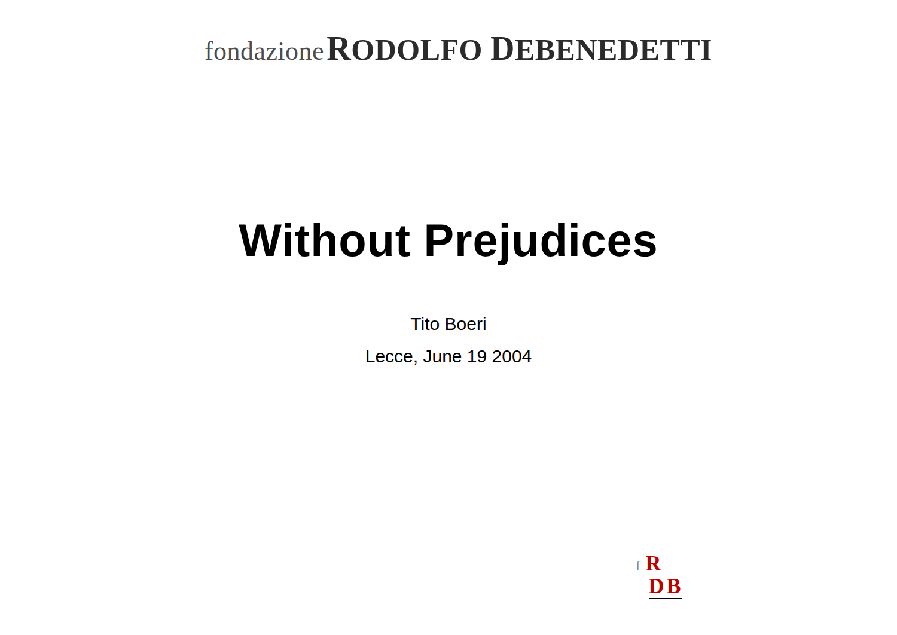fondazione RODOLFO DEBENEDETTI
Without Prejudices
Tito Boeri
Lecce, June 19 2004
fR D B